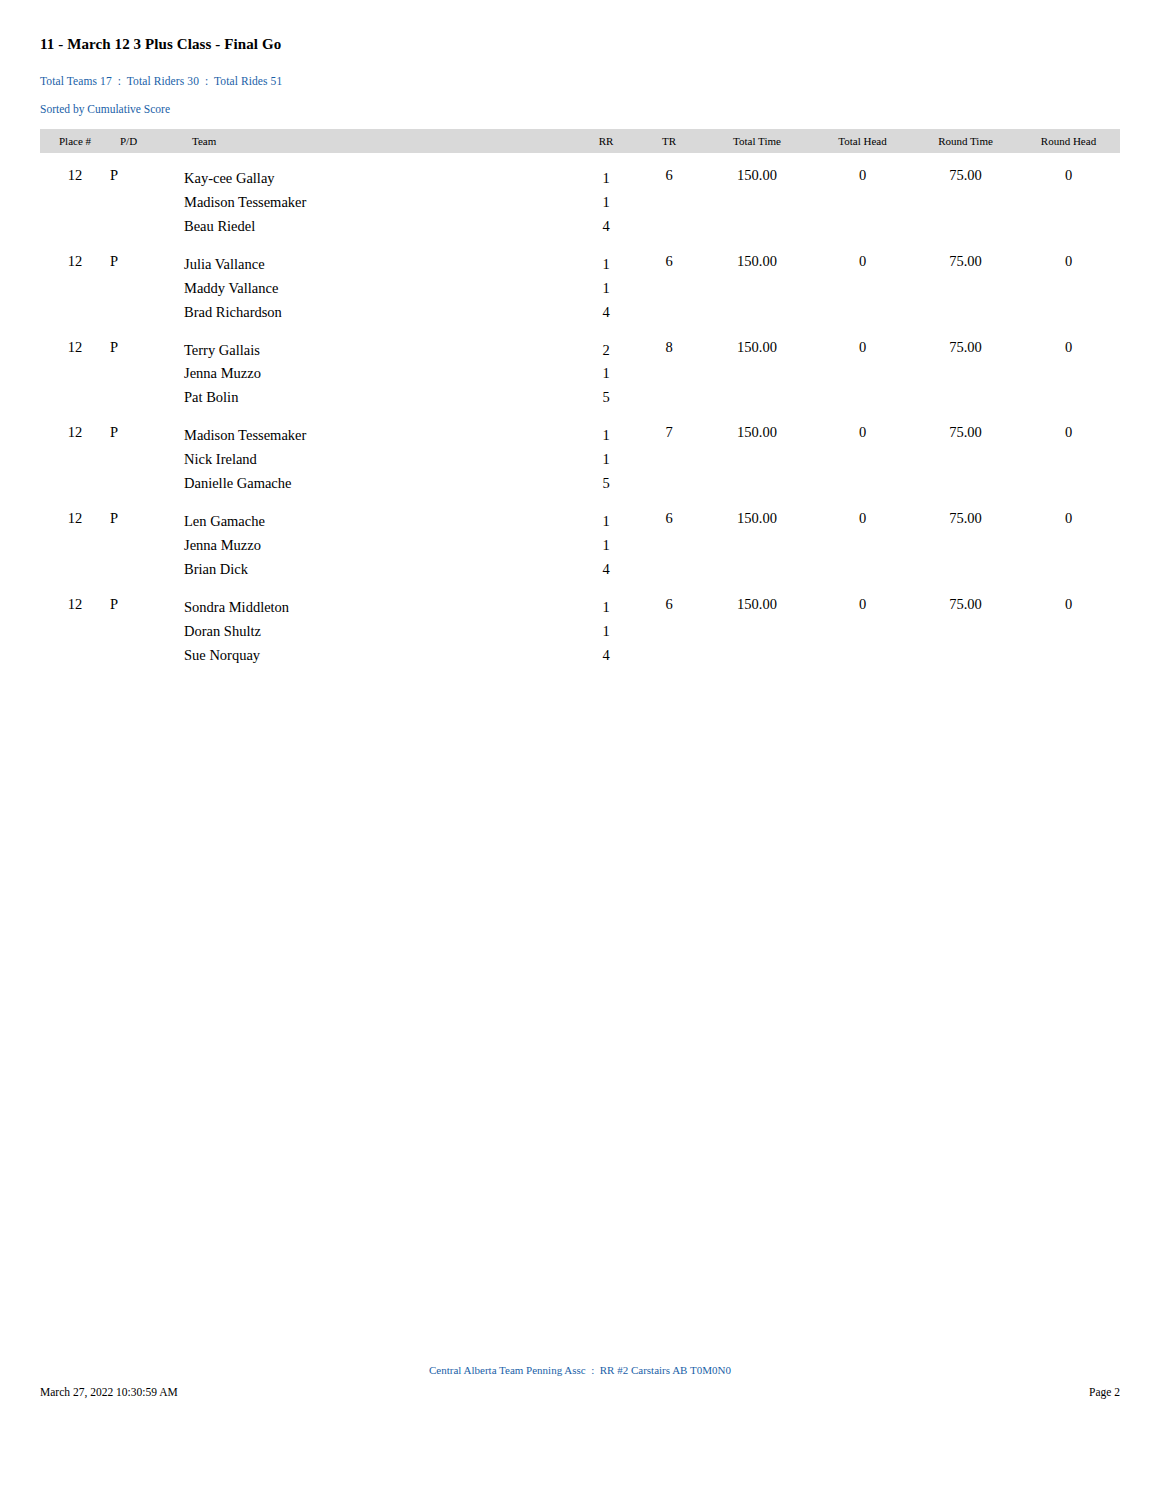11 - March 12 3 Plus Class - Final Go
Total Teams 17 : Total Riders 30 : Total Rides 51
Sorted by Cumulative Score
| Place # | P/D | Team | RR | TR | Total Time | Total Head | Round Time | Round Head |
| --- | --- | --- | --- | --- | --- | --- | --- | --- |
| 12 | P | Kay-cee Gallay Madison Tessemaker Beau Riedel | 1 1 4 | 6 | 150.00 | 0 | 75.00 | 0 |
| 12 | P | Julia Vallance Maddy Vallance Brad Richardson | 1 1 4 | 6 | 150.00 | 0 | 75.00 | 0 |
| 12 | P | Terry Gallais Jenna Muzzo Pat Bolin | 2 1 5 | 8 | 150.00 | 0 | 75.00 | 0 |
| 12 | P | Madison Tessemaker Nick Ireland Danielle Gamache | 1 1 5 | 7 | 150.00 | 0 | 75.00 | 0 |
| 12 | P | Len Gamache Jenna Muzzo Brian Dick | 1 1 4 | 6 | 150.00 | 0 | 75.00 | 0 |
| 12 | P | Sondra Middleton Doran Shultz Sue Norquay | 1 1 4 | 6 | 150.00 | 0 | 75.00 | 0 |
Central Alberta Team Penning Assc : RR #2 Carstairs AB T0M0N0
March 27, 2022 10:30:59 AM Page 2